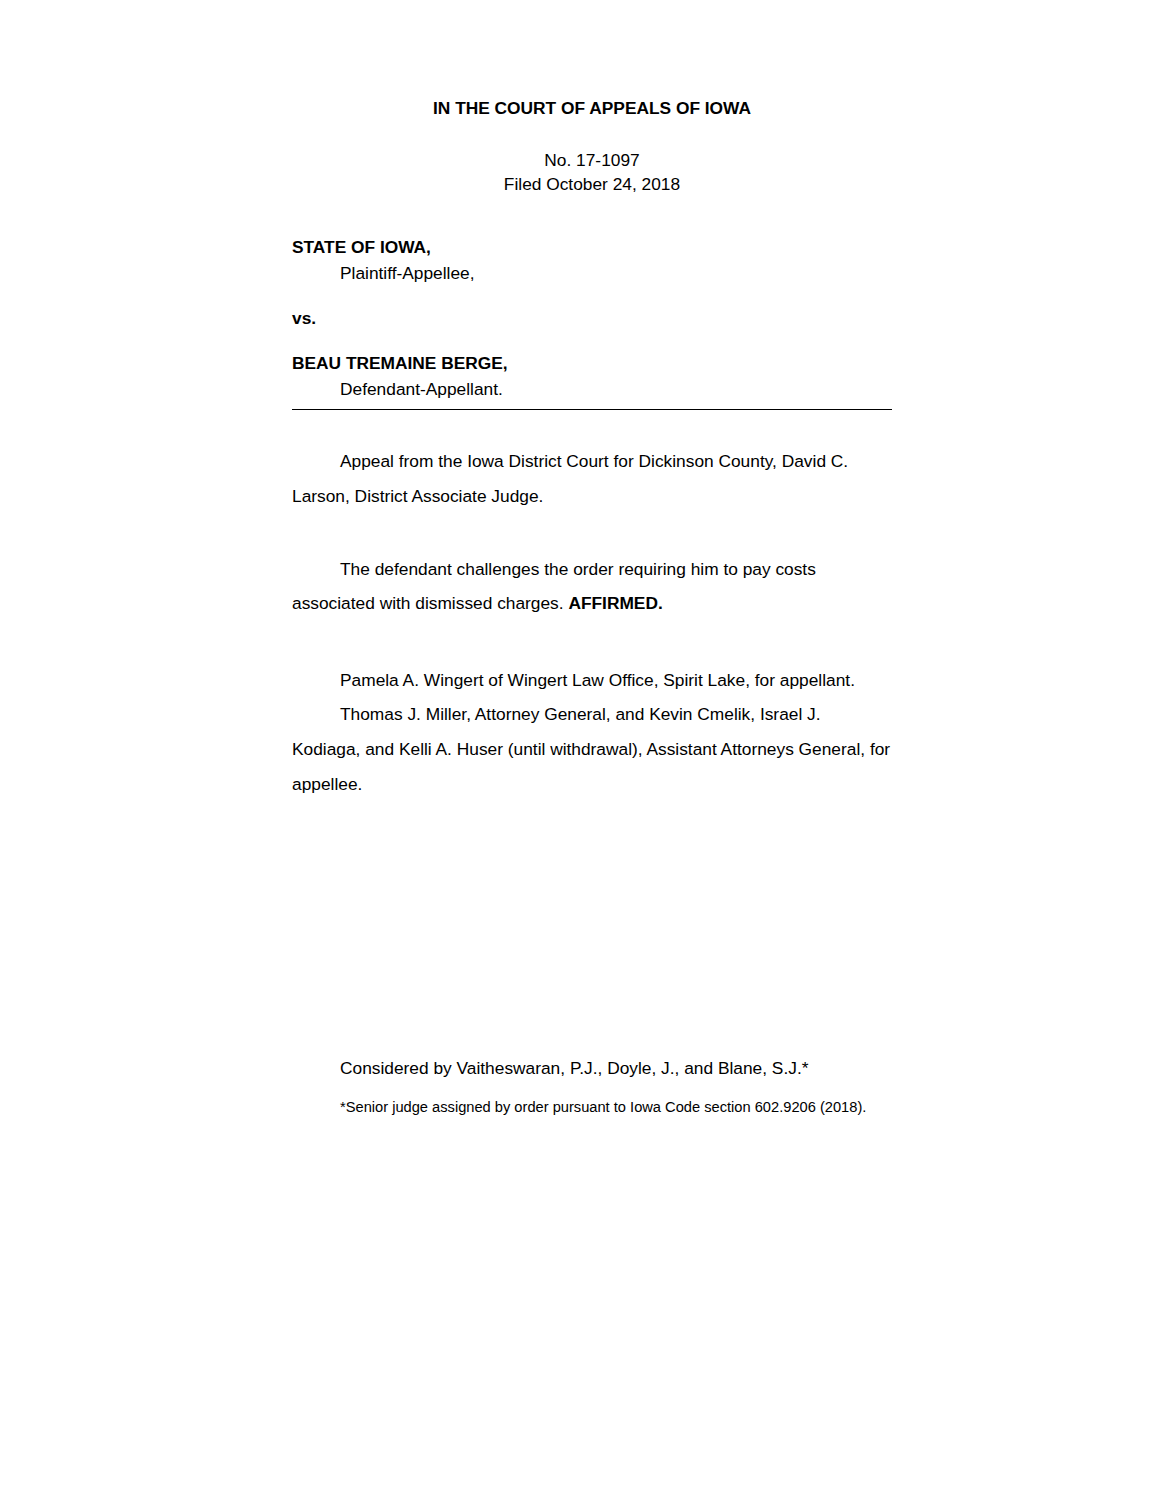IN THE COURT OF APPEALS OF IOWA
No. 17-1097
Filed October 24, 2018
STATE OF IOWA,
Plaintiff-Appellee,
vs.
BEAU TREMAINE BERGE,
Defendant-Appellant.
Appeal from the Iowa District Court for Dickinson County, David C. Larson, District Associate Judge.
The defendant challenges the order requiring him to pay costs associated with dismissed charges. AFFIRMED.
Pamela A. Wingert of Wingert Law Office, Spirit Lake, for appellant.
Thomas J. Miller, Attorney General, and Kevin Cmelik, Israel J. Kodiaga, and Kelli A. Huser (until withdrawal), Assistant Attorneys General, for appellee.
Considered by Vaitheswaran, P.J., Doyle, J., and Blane, S.J.*
*Senior judge assigned by order pursuant to Iowa Code section 602.9206 (2018).